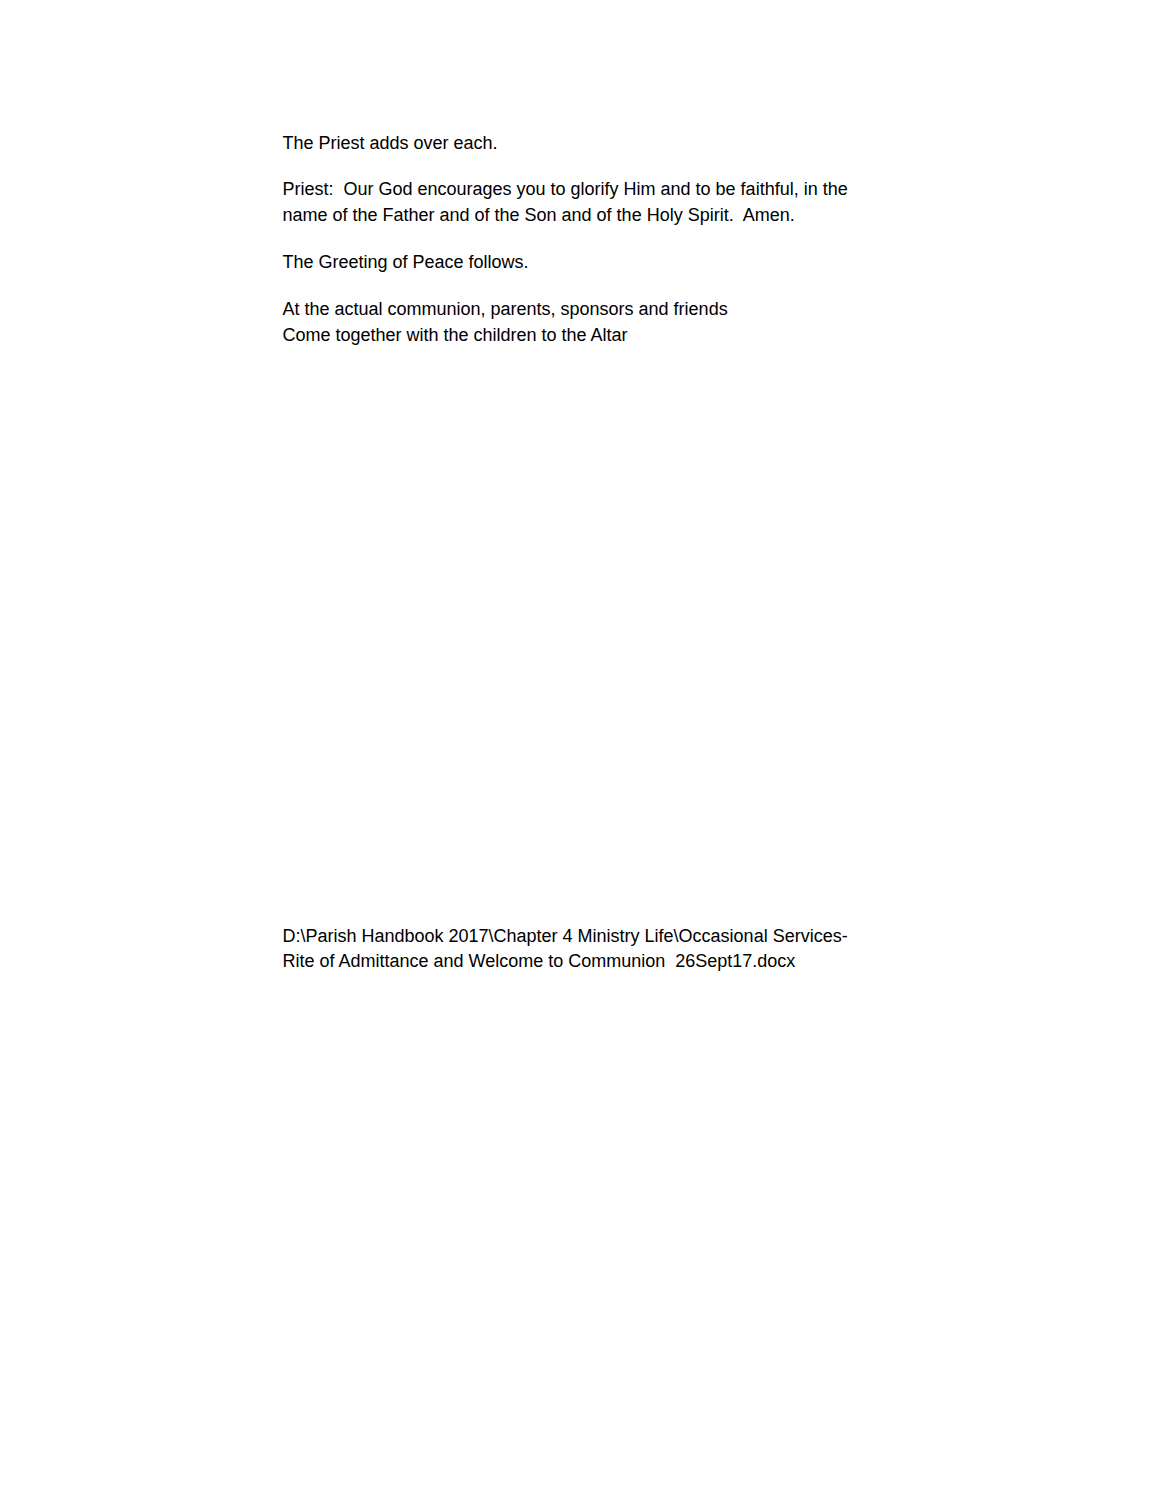The Priest adds over each.
Priest: Our God encourages you to glorify Him and to be faithful, in the name of the Father and of the Son and of the Holy Spirit. Amen.
The Greeting of Peace follows.
At the actual communion, parents, sponsors and friends
Come together with the children to the Altar
D:\Parish Handbook 2017\Chapter 4 Ministry Life\Occasional Services- Rite of Admittance and Welcome to Communion 26Sept17.docx